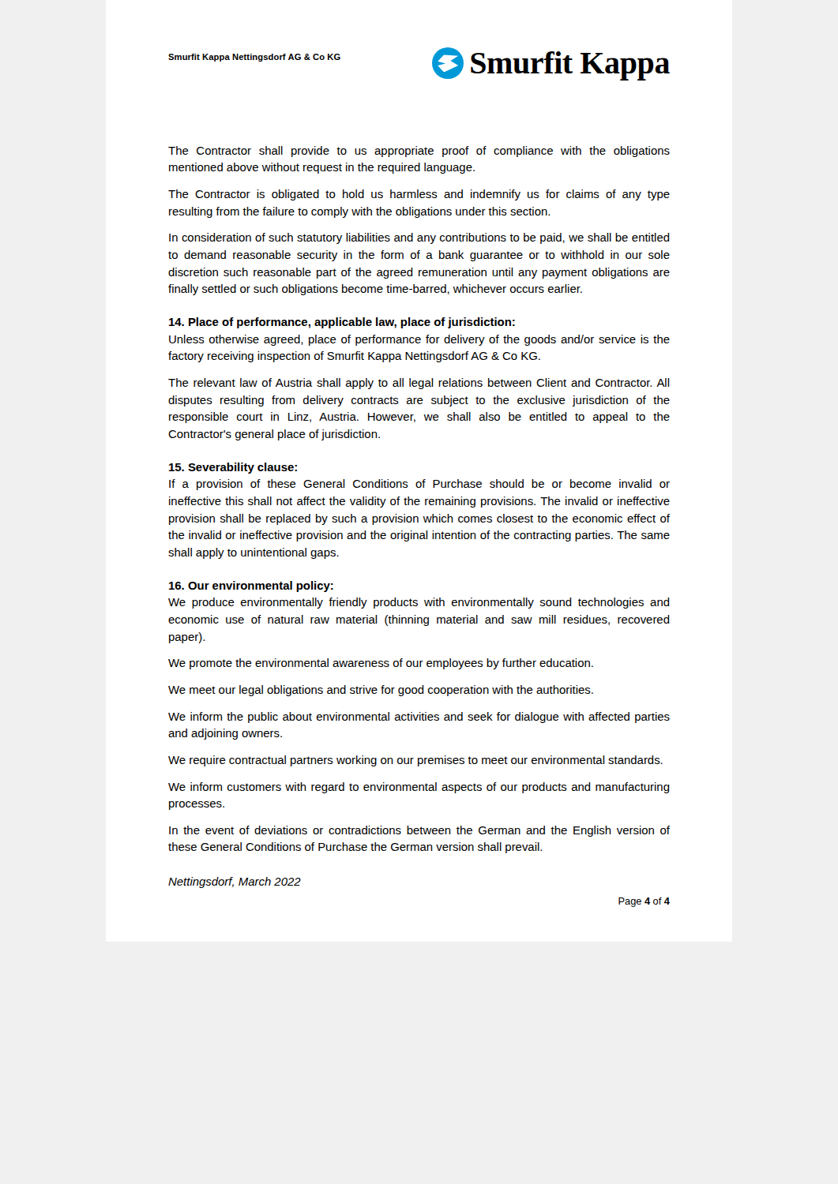Smurfit Kappa Nettingsdorf AG & Co KG
Smurfit Kappa
The Contractor shall provide to us appropriate proof of compliance with the obligations mentioned above without request in the required language.
The Contractor is obligated to hold us harmless and indemnify us for claims of any type resulting from the failure to comply with the obligations under this section.
In consideration of such statutory liabilities and any contributions to be paid, we shall be entitled to demand reasonable security in the form of a bank guarantee or to withhold in our sole discretion such reasonable part of the agreed remuneration until any payment obligations are finally settled or such obligations become time-barred, whichever occurs earlier.
14. Place of performance, applicable law, place of jurisdiction:
Unless otherwise agreed, place of performance for delivery of the goods and/or service is the factory receiving inspection of Smurfit Kappa Nettingsdorf AG & Co KG.
The relevant law of Austria shall apply to all legal relations between Client and Contractor. All disputes resulting from delivery contracts are subject to the exclusive jurisdiction of the responsible court in Linz, Austria. However, we shall also be entitled to appeal to the Contractor's general place of jurisdiction.
15. Severability clause:
If a provision of these General Conditions of Purchase should be or become invalid or ineffective this shall not affect the validity of the remaining provisions. The invalid or ineffective provision shall be replaced by such a provision which comes closest to the economic effect of the invalid or ineffective provision and the original intention of the contracting parties. The same shall apply to unintentional gaps.
16. Our environmental policy:
We produce environmentally friendly products with environmentally sound technologies and economic use of natural raw material (thinning material and saw mill residues, recovered paper).
We promote the environmental awareness of our employees by further education.
We meet our legal obligations and strive for good cooperation with the authorities.
We inform the public about environmental activities and seek for dialogue with affected parties and adjoining owners.
We require contractual partners working on our premises to meet our environmental standards.
We inform customers with regard to environmental aspects of our products and manufacturing processes.
In the event of deviations or contradictions between the German and the English version of these General Conditions of Purchase the German version shall prevail.
Nettingsdorf, March 2022
Page 4 of 4